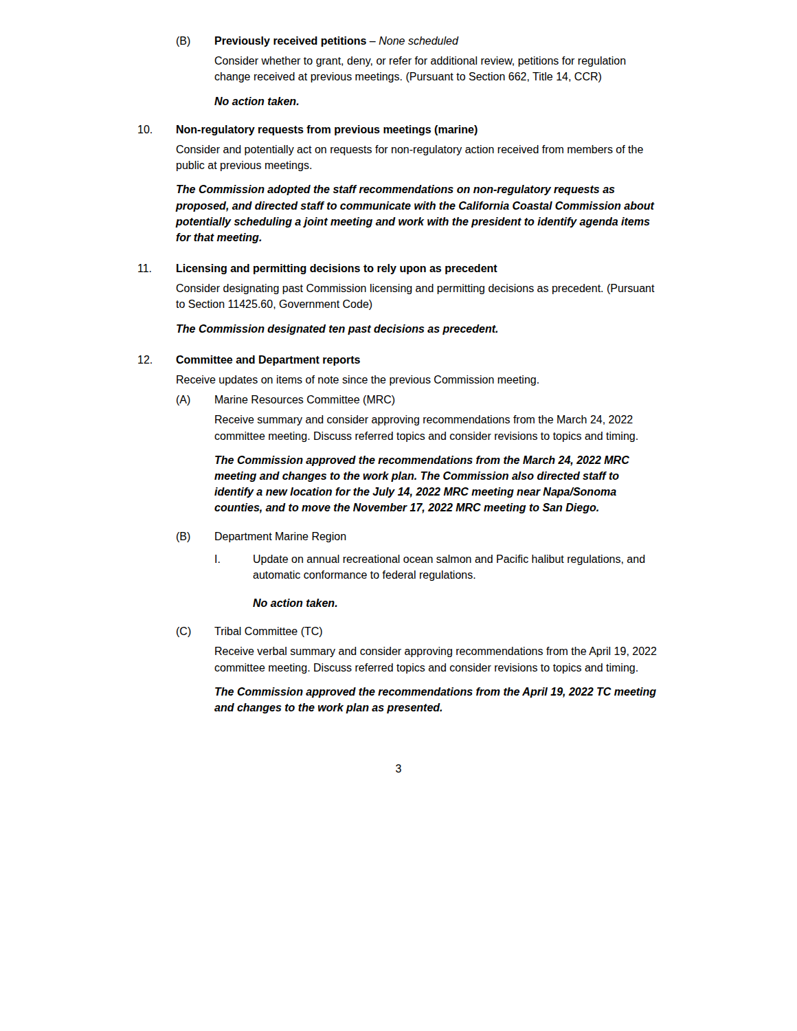(B)
Previously received petitions – None scheduled
Consider whether to grant, deny, or refer for additional review, petitions for regulation change received at previous meetings. (Pursuant to Section 662, Title 14, CCR)
No action taken.
10.
Non-regulatory requests from previous meetings (marine)
Consider and potentially act on requests for non-regulatory action received from members of the public at previous meetings.
The Commission adopted the staff recommendations on non-regulatory requests as proposed, and directed staff to communicate with the California Coastal Commission about potentially scheduling a joint meeting and work with the president to identify agenda items for that meeting.
11.
Licensing and permitting decisions to rely upon as precedent
Consider designating past Commission licensing and permitting decisions as precedent. (Pursuant to Section 11425.60, Government Code)
The Commission designated ten past decisions as precedent.
12.
Committee and Department reports
Receive updates on items of note since the previous Commission meeting.
(A)
Marine Resources Committee (MRC)
Receive summary and consider approving recommendations from the March 24, 2022 committee meeting. Discuss referred topics and consider revisions to topics and timing.
The Commission approved the recommendations from the March 24, 2022 MRC meeting and changes to the work plan. The Commission also directed staff to identify a new location for the July 14, 2022 MRC meeting near Napa/Sonoma counties, and to move the November 17, 2022 MRC meeting to San Diego.
(B)
Department Marine Region
I.
Update on annual recreational ocean salmon and Pacific halibut regulations, and automatic conformance to federal regulations.
No action taken.
(C)
Tribal Committee (TC)
Receive verbal summary and consider approving recommendations from the April 19, 2022 committee meeting. Discuss referred topics and consider revisions to topics and timing.
The Commission approved the recommendations from the April 19, 2022 TC meeting and changes to the work plan as presented.
3